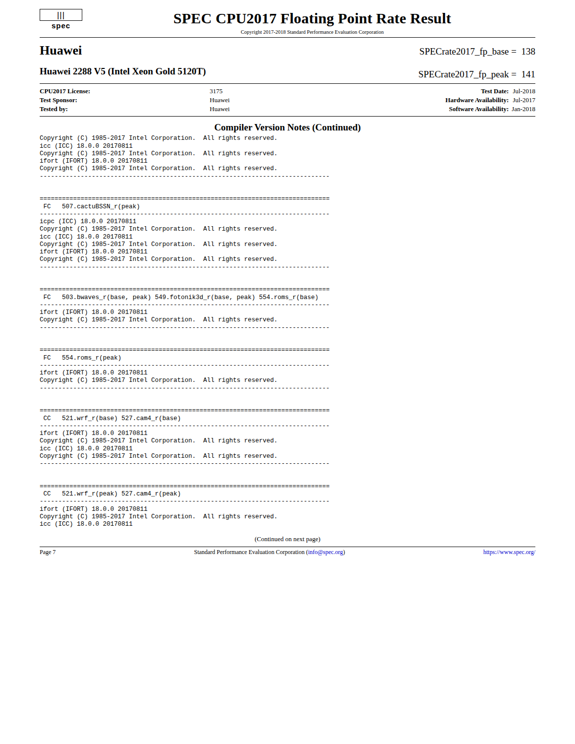|||
spec
SPEC CPU2017 Floating Point Rate Result
Copyright 2017-2018 Standard Performance Evaluation Corporation
Huawei
SPECrate2017_fp_base = 138
Huawei 2288 V5 (Intel Xeon Gold 5120T)
SPECrate2017_fp_peak = 141
| CPU2017 License: | 3175 | Test Date: | Jul-2018 |
| Test Sponsor: | Huawei | Hardware Availability: | Jul-2017 |
| Tested by: | Huawei | Software Availability: | Jan-2018 |
Compiler Version Notes (Continued)
Copyright (C) 1985-2017 Intel Corporation.  All rights reserved.
icc (ICC) 18.0.0 20170811
Copyright (C) 1985-2017 Intel Corporation.  All rights reserved.
ifort (IFORT) 18.0.0 20170811
Copyright (C) 1985-2017 Intel Corporation.  All rights reserved.
------------------------------------------------------------------------------


==============================================================================
 FC   507.cactuBSSN_r(peak)
------------------------------------------------------------------------------
icpc (ICC) 18.0.0 20170811
Copyright (C) 1985-2017 Intel Corporation.  All rights reserved.
icc (ICC) 18.0.0 20170811
Copyright (C) 1985-2017 Intel Corporation.  All rights reserved.
ifort (IFORT) 18.0.0 20170811
Copyright (C) 1985-2017 Intel Corporation.  All rights reserved.
------------------------------------------------------------------------------


==============================================================================
 FC   503.bwaves_r(base, peak) 549.fotonik3d_r(base, peak) 554.roms_r(base)
------------------------------------------------------------------------------
ifort (IFORT) 18.0.0 20170811
Copyright (C) 1985-2017 Intel Corporation.  All rights reserved.
------------------------------------------------------------------------------


==============================================================================
 FC   554.roms_r(peak)
------------------------------------------------------------------------------
ifort (IFORT) 18.0.0 20170811
Copyright (C) 1985-2017 Intel Corporation.  All rights reserved.
------------------------------------------------------------------------------


==============================================================================
 CC   521.wrf_r(base) 527.cam4_r(base)
------------------------------------------------------------------------------
ifort (IFORT) 18.0.0 20170811
Copyright (C) 1985-2017 Intel Corporation.  All rights reserved.
icc (ICC) 18.0.0 20170811
Copyright (C) 1985-2017 Intel Corporation.  All rights reserved.
------------------------------------------------------------------------------


==============================================================================
 CC   521.wrf_r(peak) 527.cam4_r(peak)
------------------------------------------------------------------------------
ifort (IFORT) 18.0.0 20170811
Copyright (C) 1985-2017 Intel Corporation.  All rights reserved.
icc (ICC) 18.0.0 20170811
(Continued on next page)
Page 7
Standard Performance Evaluation Corporation (info@spec.org)
https://www.spec.org/